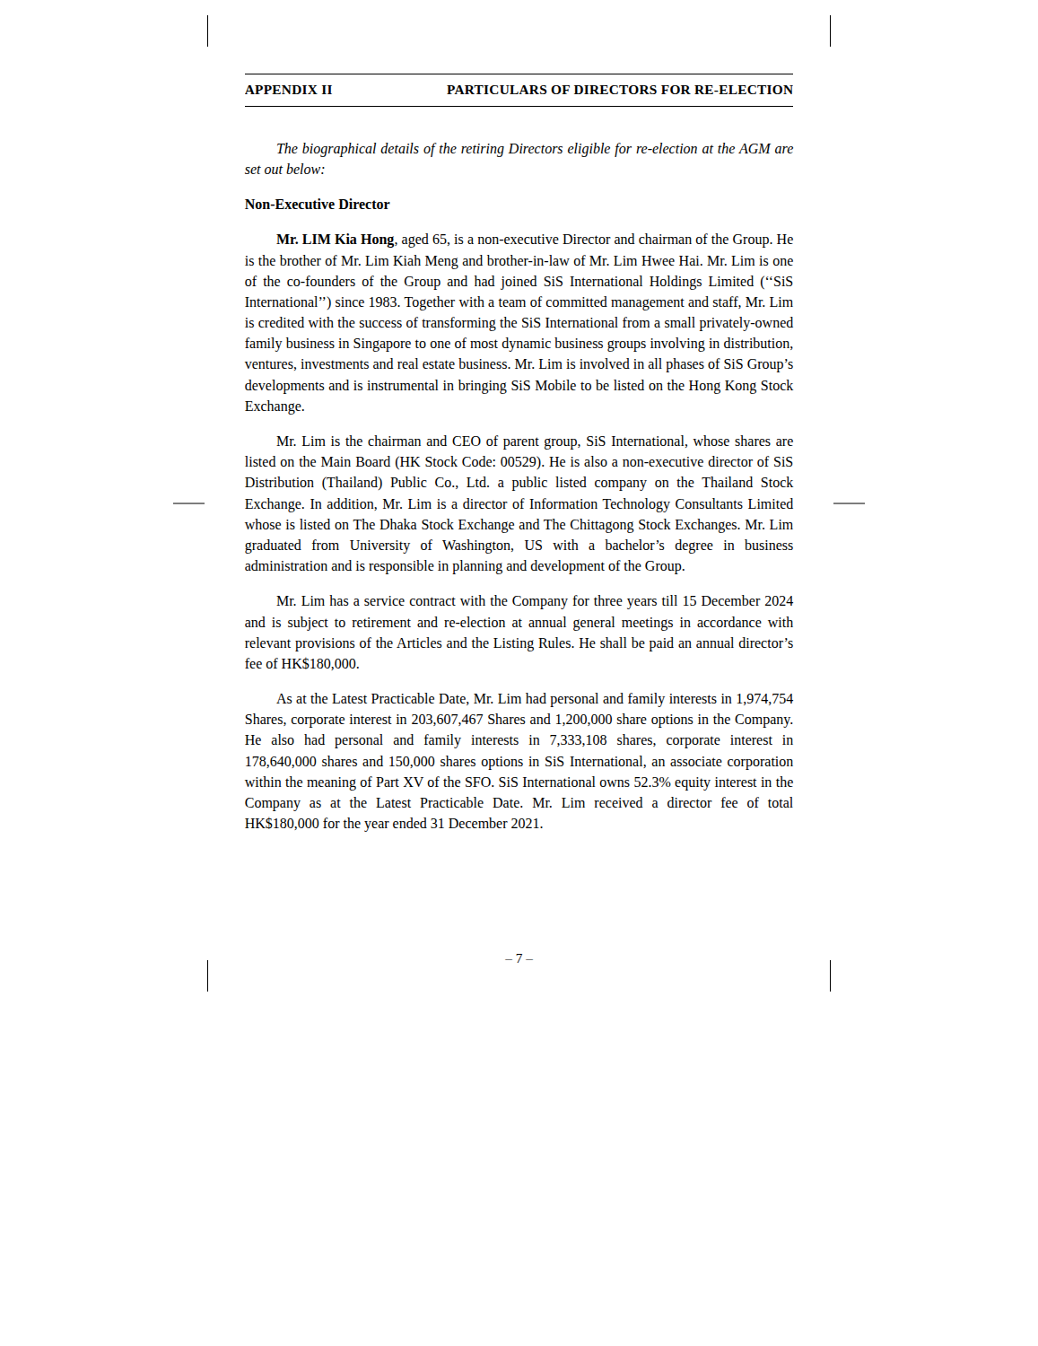APPENDIX II PARTICULARS OF DIRECTORS FOR RE-ELECTION
The biographical details of the retiring Directors eligible for re-election at the AGM are set out below:
Non-Executive Director
Mr. LIM Kia Hong, aged 65, is a non-executive Director and chairman of the Group. He is the brother of Mr. Lim Kiah Meng and brother-in-law of Mr. Lim Hwee Hai. Mr. Lim is one of the co-founders of the Group and had joined SiS International Holdings Limited (‘‘SiS International’’) since 1983. Together with a team of committed management and staff, Mr. Lim is credited with the success of transforming the SiS International from a small privately-owned family business in Singapore to one of most dynamic business groups involving in distribution, ventures, investments and real estate business. Mr. Lim is involved in all phases of SiS Group’s developments and is instrumental in bringing SiS Mobile to be listed on the Hong Kong Stock Exchange.
Mr. Lim is the chairman and CEO of parent group, SiS International, whose shares are listed on the Main Board (HK Stock Code: 00529). He is also a non-executive director of SiS Distribution (Thailand) Public Co., Ltd. a public listed company on the Thailand Stock Exchange. In addition, Mr. Lim is a director of Information Technology Consultants Limited whose is listed on The Dhaka Stock Exchange and The Chittagong Stock Exchanges. Mr. Lim graduated from University of Washington, US with a bachelor’s degree in business administration and is responsible in planning and development of the Group.
Mr. Lim has a service contract with the Company for three years till 15 December 2024 and is subject to retirement and re-election at annual general meetings in accordance with relevant provisions of the Articles and the Listing Rules. He shall be paid an annual director’s fee of HK$180,000.
As at the Latest Practicable Date, Mr. Lim had personal and family interests in 1,974,754 Shares, corporate interest in 203,607,467 Shares and 1,200,000 share options in the Company. He also had personal and family interests in 7,333,108 shares, corporate interest in 178,640,000 shares and 150,000 shares options in SiS International, an associate corporation within the meaning of Part XV of the SFO. SiS International owns 52.3% equity interest in the Company as at the Latest Practicable Date. Mr. Lim received a director fee of total HK$180,000 for the year ended 31 December 2021.
– 7 –